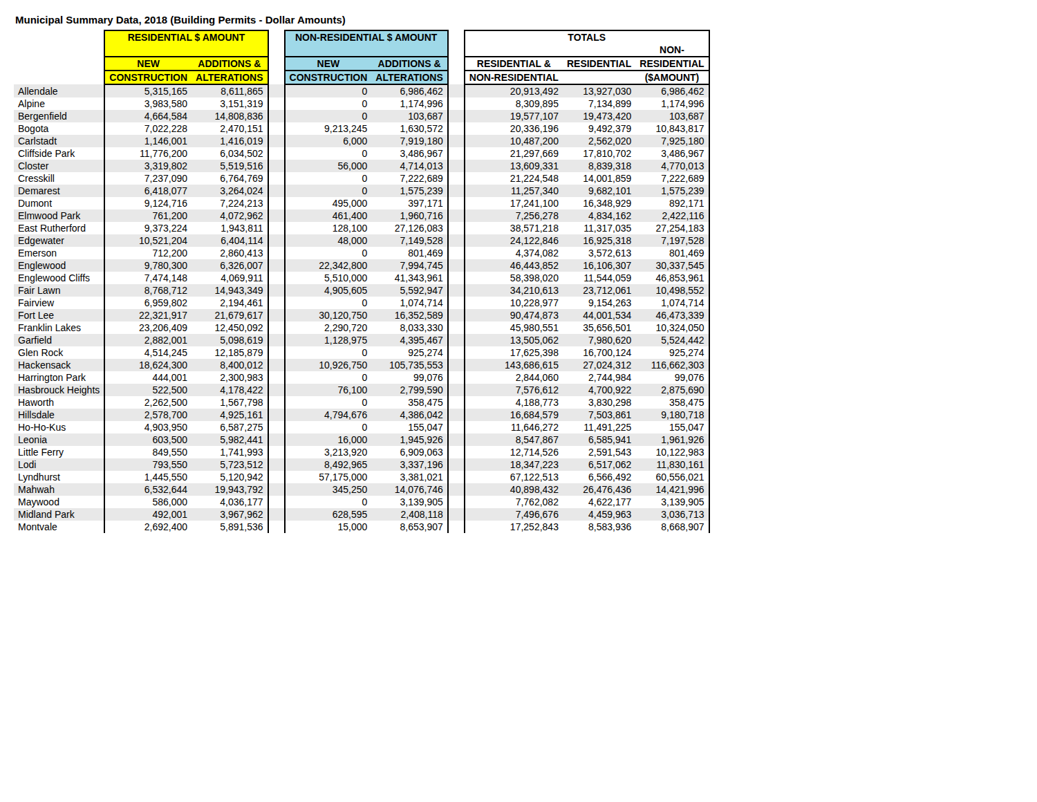Municipal Summary Data, 2018 (Building Permits - Dollar Amounts)
| | RESIDENTIAL $ AMOUNT | | NON-RESIDENTIAL $ AMOUNT | | TOTALS |
| --- | --- | --- | --- | --- | --- |
| | | | | | | | | | NON- |
| | NEW | ADDITIONS & | | NEW | ADDITIONS & | | RESIDENTIAL & | RESIDENTIAL | RESIDENTIAL |
| | CONSTRUCTION | ALTERATIONS | | CONSTRUCTION | ALTERATIONS | | NON-RESIDENTIAL | | ($AMOUNT) |
| Allendale | 5,315,165 | 8,611,865 | | 0 | 6,986,462 | | 20,913,492 | 13,927,030 | 6,986,462 |
| Alpine | 3,983,580 | 3,151,319 | | 0 | 1,174,996 | | 8,309,895 | 7,134,899 | 1,174,996 |
| Bergenfield | 4,664,584 | 14,808,836 | | 0 | 103,687 | | 19,577,107 | 19,473,420 | 103,687 |
| Bogota | 7,022,228 | 2,470,151 | | 9,213,245 | 1,630,572 | | 20,336,196 | 9,492,379 | 10,843,817 |
| Carlstadt | 1,146,001 | 1,416,019 | | 6,000 | 7,919,180 | | 10,487,200 | 2,562,020 | 7,925,180 |
| Cliffside Park | 11,776,200 | 6,034,502 | | 0 | 3,486,967 | | 21,297,669 | 17,810,702 | 3,486,967 |
| Closter | 3,319,802 | 5,519,516 | | 56,000 | 4,714,013 | | 13,609,331 | 8,839,318 | 4,770,013 |
| Cresskill | 7,237,090 | 6,764,769 | | 0 | 7,222,689 | | 21,224,548 | 14,001,859 | 7,222,689 |
| Demarest | 6,418,077 | 3,264,024 | | 0 | 1,575,239 | | 11,257,340 | 9,682,101 | 1,575,239 |
| Dumont | 9,124,716 | 7,224,213 | | 495,000 | 397,171 | | 17,241,100 | 16,348,929 | 892,171 |
| Elmwood Park | 761,200 | 4,072,962 | | 461,400 | 1,960,716 | | 7,256,278 | 4,834,162 | 2,422,116 |
| East Rutherford | 9,373,224 | 1,943,811 | | 128,100 | 27,126,083 | | 38,571,218 | 11,317,035 | 27,254,183 |
| Edgewater | 10,521,204 | 6,404,114 | | 48,000 | 7,149,528 | | 24,122,846 | 16,925,318 | 7,197,528 |
| Emerson | 712,200 | 2,860,413 | | 0 | 801,469 | | 4,374,082 | 3,572,613 | 801,469 |
| Englewood | 9,780,300 | 6,326,007 | | 22,342,800 | 7,994,745 | | 46,443,852 | 16,106,307 | 30,337,545 |
| Englewood Cliffs | 7,474,148 | 4,069,911 | | 5,510,000 | 41,343,961 | | 58,398,020 | 11,544,059 | 46,853,961 |
| Fair Lawn | 8,768,712 | 14,943,349 | | 4,905,605 | 5,592,947 | | 34,210,613 | 23,712,061 | 10,498,552 |
| Fairview | 6,959,802 | 2,194,461 | | 0 | 1,074,714 | | 10,228,977 | 9,154,263 | 1,074,714 |
| Fort Lee | 22,321,917 | 21,679,617 | | 30,120,750 | 16,352,589 | | 90,474,873 | 44,001,534 | 46,473,339 |
| Franklin Lakes | 23,206,409 | 12,450,092 | | 2,290,720 | 8,033,330 | | 45,980,551 | 35,656,501 | 10,324,050 |
| Garfield | 2,882,001 | 5,098,619 | | 1,128,975 | 4,395,467 | | 13,505,062 | 7,980,620 | 5,524,442 |
| Glen Rock | 4,514,245 | 12,185,879 | | 0 | 925,274 | | 17,625,398 | 16,700,124 | 925,274 |
| Hackensack | 18,624,300 | 8,400,012 | | 10,926,750 | 105,735,553 | | 143,686,615 | 27,024,312 | 116,662,303 |
| Harrington Park | 444,001 | 2,300,983 | | 0 | 99,076 | | 2,844,060 | 2,744,984 | 99,076 |
| Hasbrouck Heights | 522,500 | 4,178,422 | | 76,100 | 2,799,590 | | 7,576,612 | 4,700,922 | 2,875,690 |
| Haworth | 2,262,500 | 1,567,798 | | 0 | 358,475 | | 4,188,773 | 3,830,298 | 358,475 |
| Hillsdale | 2,578,700 | 4,925,161 | | 4,794,676 | 4,386,042 | | 16,684,579 | 7,503,861 | 9,180,718 |
| Ho-Ho-Kus | 4,903,950 | 6,587,275 | | 0 | 155,047 | | 11,646,272 | 11,491,225 | 155,047 |
| Leonia | 603,500 | 5,982,441 | | 16,000 | 1,945,926 | | 8,547,867 | 6,585,941 | 1,961,926 |
| Little Ferry | 849,550 | 1,741,993 | | 3,213,920 | 6,909,063 | | 12,714,526 | 2,591,543 | 10,122,983 |
| Lodi | 793,550 | 5,723,512 | | 8,492,965 | 3,337,196 | | 18,347,223 | 6,517,062 | 11,830,161 |
| Lyndhurst | 1,445,550 | 5,120,942 | | 57,175,000 | 3,381,021 | | 67,122,513 | 6,566,492 | 60,556,021 |
| Mahwah | 6,532,644 | 19,943,792 | | 345,250 | 14,076,746 | | 40,898,432 | 26,476,436 | 14,421,996 |
| Maywood | 586,000 | 4,036,177 | | 0 | 3,139,905 | | 7,762,082 | 4,622,177 | 3,139,905 |
| Midland Park | 492,001 | 3,967,962 | | 628,595 | 2,408,118 | | 7,496,676 | 4,459,963 | 3,036,713 |
| Montvale | 2,692,400 | 5,891,536 | | 15,000 | 8,653,907 | | 17,252,843 | 8,583,936 | 8,668,907 |